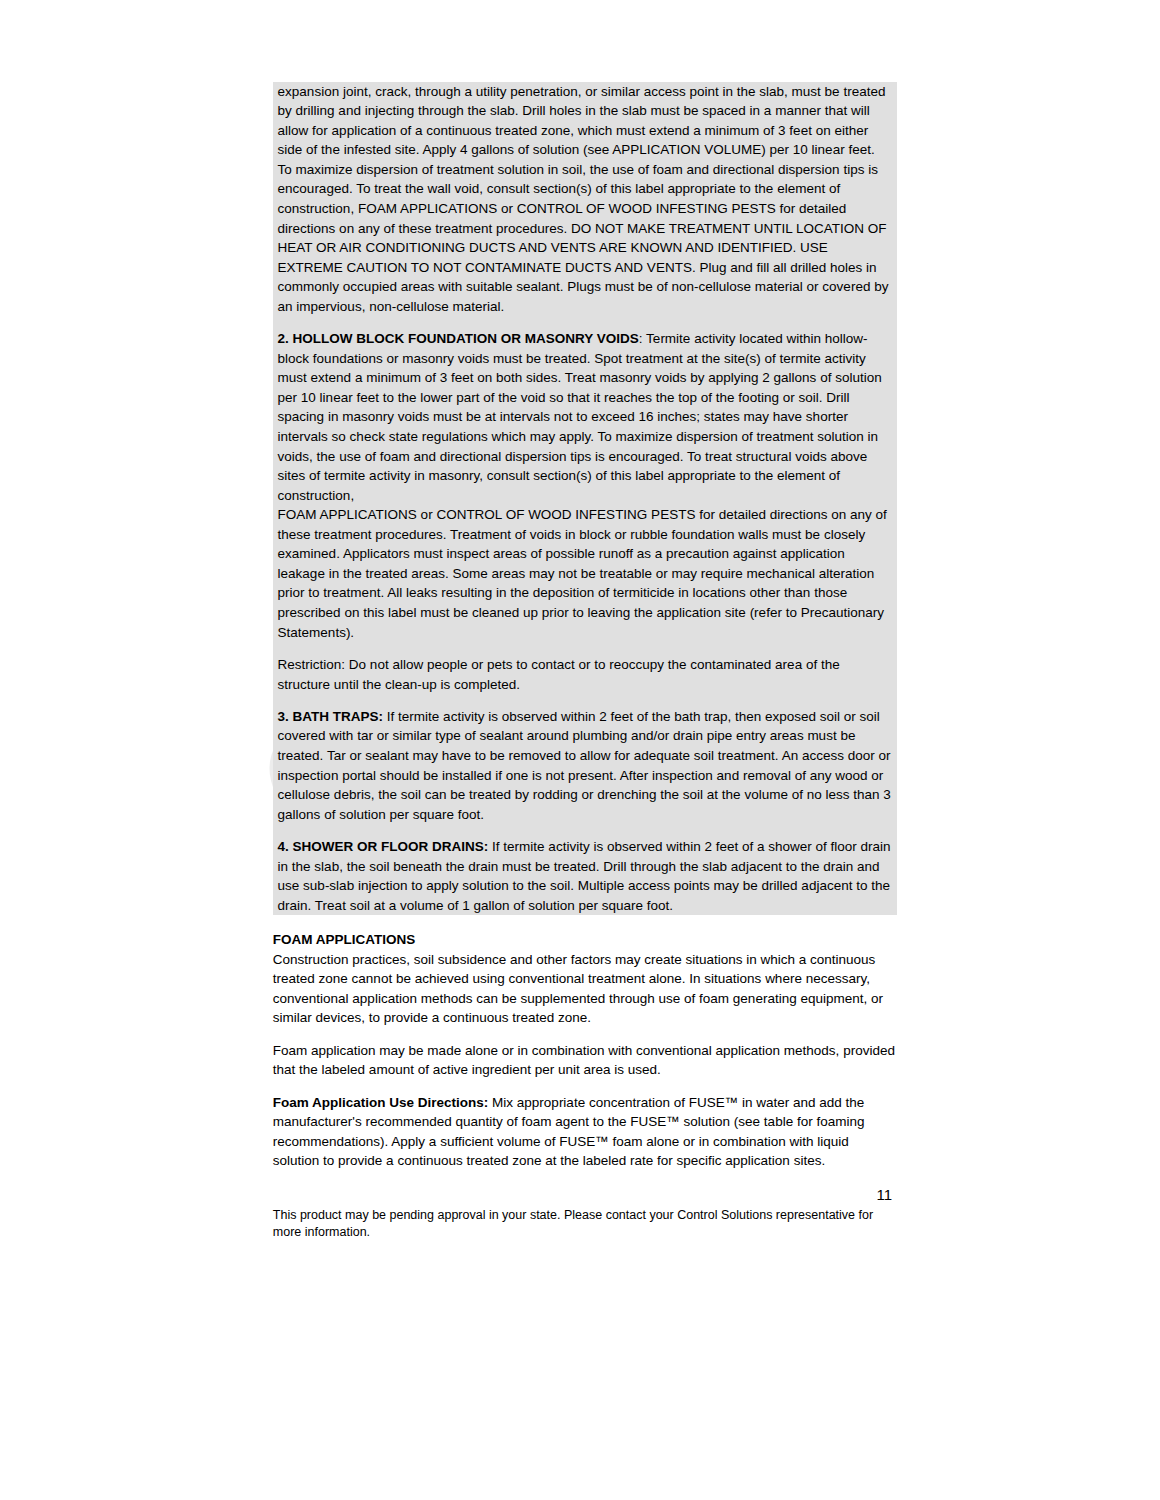CSI
expansion joint, crack, through a utility penetration, or similar access point in the slab, must be treated by drilling and injecting through the slab. Drill holes in the slab must be spaced in a manner that will allow for application of a continuous treated zone, which must extend a minimum of 3 feet on either side of the infested site. Apply 4 gallons of solution (see APPLICATION VOLUME) per 10 linear feet. To maximize dispersion of treatment solution in soil, the use of foam and directional dispersion tips is encouraged. To treat the wall void, consult section(s) of this label appropriate to the element of construction, FOAM APPLICATIONS or CONTROL OF WOOD INFESTING PESTS for detailed directions on any of these treatment procedures. DO NOT MAKE TREATMENT UNTIL LOCATION OF HEAT OR AIR CONDITIONING DUCTS AND VENTS ARE KNOWN AND IDENTIFIED. USE EXTREME CAUTION TO NOT CONTAMINATE DUCTS AND VENTS. Plug and fill all drilled holes in commonly occupied areas with suitable sealant. Plugs must be of non-cellulose material or covered by an impervious, non-cellulose material.
2. HOLLOW BLOCK FOUNDATION OR MASONRY VOIDS: Termite activity located within hollow-block foundations or masonry voids must be treated. Spot treatment at the site(s) of termite activity must extend a minimum of 3 feet on both sides. Treat masonry voids by applying 2 gallons of solution per 10 linear feet to the lower part of the void so that it reaches the top of the footing or soil. Drill spacing in masonry voids must be at intervals not to exceed 16 inches; states may have shorter intervals so check state regulations which may apply. To maximize dispersion of treatment solution in voids, the use of foam and directional dispersion tips is encouraged. To treat structural voids above sites of termite activity in masonry, consult section(s) of this label appropriate to the element of construction,
FOAM APPLICATIONS or CONTROL OF WOOD INFESTING PESTS for detailed directions on any of these treatment procedures. Treatment of voids in block or rubble foundation walls must be closely examined. Applicators must inspect areas of possible runoff as a precaution against application leakage in the treated areas. Some areas may not be treatable or may require mechanical alteration prior to treatment. All leaks resulting in the deposition of termiticide in locations other than those prescribed on this label must be cleaned up prior to leaving the application site (refer to Precautionary Statements).
Restriction: Do not allow people or pets to contact or to reoccupy the contaminated area of the structure until the clean-up is completed.
3. BATH TRAPS: If termite activity is observed within 2 feet of the bath trap, then exposed soil or soil covered with tar or similar type of sealant around plumbing and/or drain pipe entry areas must be treated. Tar or sealant may have to be removed to allow for adequate soil treatment. An access door or inspection portal should be installed if one is not present. After inspection and removal of any wood or cellulose debris, the soil can be treated by rodding or drenching the soil at the volume of no less than 3 gallons of solution per square foot.
4. SHOWER OR FLOOR DRAINS: If termite activity is observed within 2 feet of a shower of floor drain in the slab, the soil beneath the drain must be treated. Drill through the slab adjacent to the drain and use sub-slab injection to apply solution to the soil. Multiple access points may be drilled adjacent to the drain. Treat soil at a volume of 1 gallon of solution per square foot.
FOAM APPLICATIONS
Construction practices, soil subsidence and other factors may create situations in which a continuous treated zone cannot be achieved using conventional treatment alone. In situations where necessary, conventional application methods can be supplemented through use of foam generating equipment, or similar devices, to provide a continuous treated zone.
Foam application may be made alone or in combination with conventional application methods, provided that the labeled amount of active ingredient per unit area is used.
Foam Application Use Directions: Mix appropriate concentration of FUSE™ in water and add the manufacturer's recommended quantity of foam agent to the FUSE™ solution (see table for foaming recommendations). Apply a sufficient volume of FUSE™ foam alone or in combination with liquid solution to provide a continuous treated zone at the labeled rate for specific application sites.
11
This product may be pending approval in your state. Please contact your Control Solutions representative for more information.